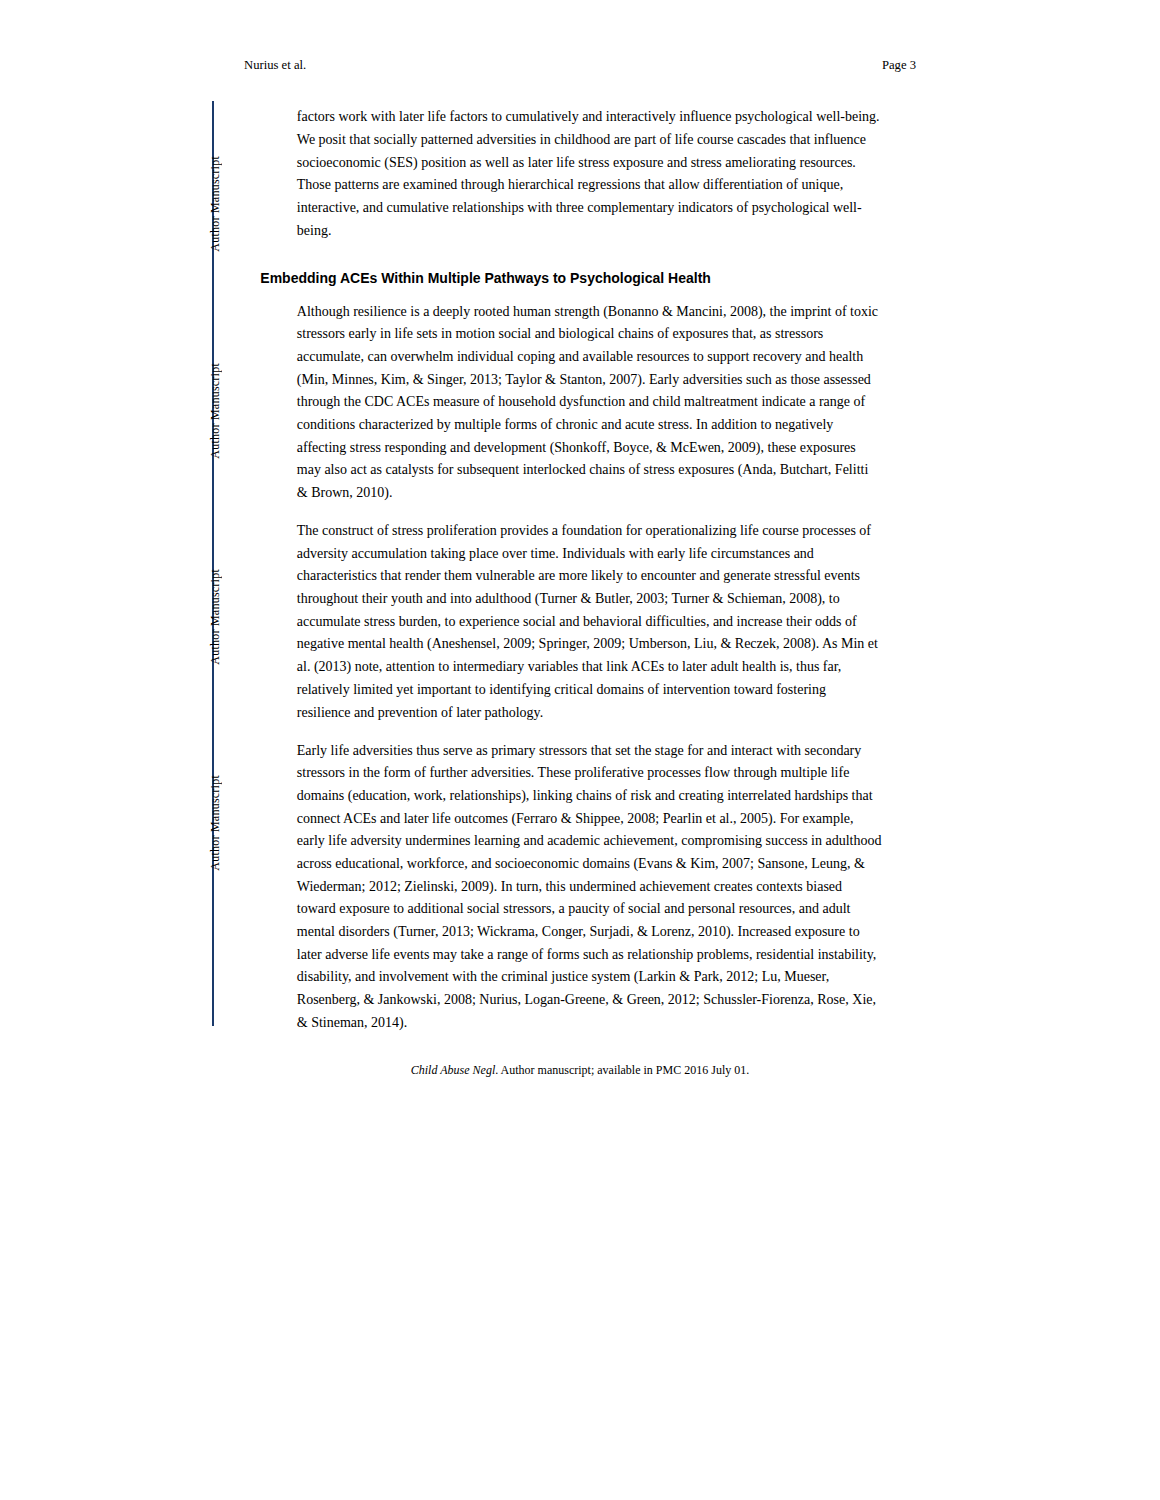Nurius et al. Page 3
Author Manuscript Author Manuscript Author Manuscript Author Manuscript
factors work with later life factors to cumulatively and interactively influence psychological well-being. We posit that socially patterned adversities in childhood are part of life course cascades that influence socioeconomic (SES) position as well as later life stress exposure and stress ameliorating resources. Those patterns are examined through hierarchical regressions that allow differentiation of unique, interactive, and cumulative relationships with three complementary indicators of psychological well-being.
Embedding ACEs Within Multiple Pathways to Psychological Health
Although resilience is a deeply rooted human strength (Bonanno & Mancini, 2008), the imprint of toxic stressors early in life sets in motion social and biological chains of exposures that, as stressors accumulate, can overwhelm individual coping and available resources to support recovery and health (Min, Minnes, Kim, & Singer, 2013; Taylor & Stanton, 2007). Early adversities such as those assessed through the CDC ACEs measure of household dysfunction and child maltreatment indicate a range of conditions characterized by multiple forms of chronic and acute stress. In addition to negatively affecting stress responding and development (Shonkoff, Boyce, & McEwen, 2009), these exposures may also act as catalysts for subsequent interlocked chains of stress exposures (Anda, Butchart, Felitti & Brown, 2010).
The construct of stress proliferation provides a foundation for operationalizing life course processes of adversity accumulation taking place over time. Individuals with early life circumstances and characteristics that render them vulnerable are more likely to encounter and generate stressful events throughout their youth and into adulthood (Turner & Butler, 2003; Turner & Schieman, 2008), to accumulate stress burden, to experience social and behavioral difficulties, and increase their odds of negative mental health (Aneshensel, 2009; Springer, 2009; Umberson, Liu, & Reczek, 2008). As Min et al. (2013) note, attention to intermediary variables that link ACEs to later adult health is, thus far, relatively limited yet important to identifying critical domains of intervention toward fostering resilience and prevention of later pathology.
Early life adversities thus serve as primary stressors that set the stage for and interact with secondary stressors in the form of further adversities. These proliferative processes flow through multiple life domains (education, work, relationships), linking chains of risk and creating interrelated hardships that connect ACEs and later life outcomes (Ferraro & Shippee, 2008; Pearlin et al., 2005). For example, early life adversity undermines learning and academic achievement, compromising success in adulthood across educational, workforce, and socioeconomic domains (Evans & Kim, 2007; Sansone, Leung, & Wiederman; 2012; Zielinski, 2009). In turn, this undermined achievement creates contexts biased toward exposure to additional social stressors, a paucity of social and personal resources, and adult mental disorders (Turner, 2013; Wickrama, Conger, Surjadi, & Lorenz, 2010). Increased exposure to later adverse life events may take a range of forms such as relationship problems, residential instability, disability, and involvement with the criminal justice system (Larkin & Park, 2012; Lu, Mueser, Rosenberg, & Jankowski, 2008; Nurius, Logan-Greene, & Green, 2012; Schussler-Fiorenza, Rose, Xie, & Stineman, 2014).
Child Abuse Negl. Author manuscript; available in PMC 2016 July 01.